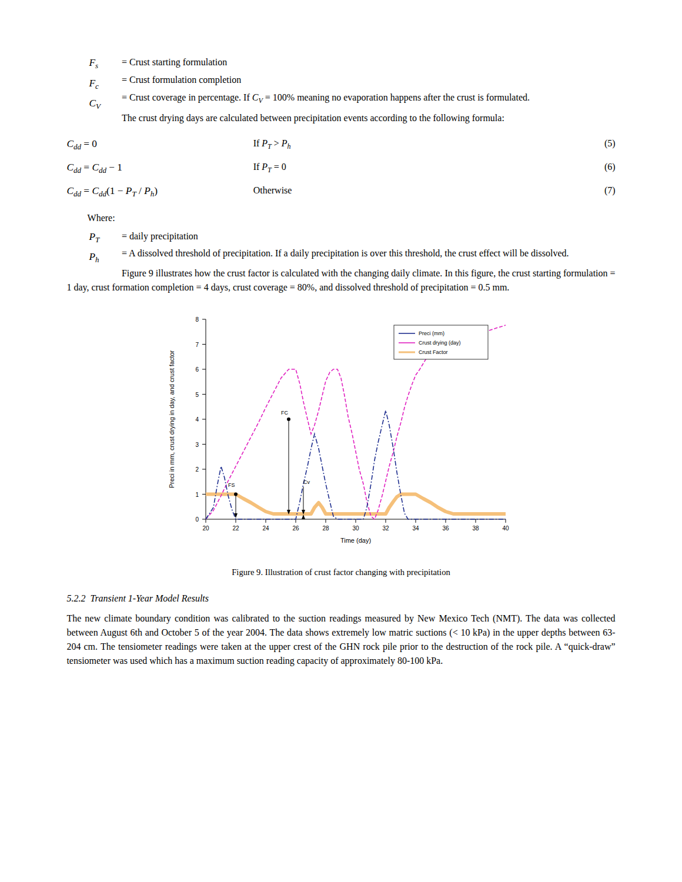Fs
= Crust starting formulation
Fc
= Crust formulation completion
CV
= Crust coverage in percentage. If CV = 100% meaning no evaporation happens after the crust is formulated.
The crust drying days are calculated between precipitation events according to the following formula:
| C dd = 0 | If P T > P h | (5) |
| C dd = C dd − 1 | If P T = 0 | (6) |
| C dd = C dd (1 − P T / P h ) | Otherwise | (7) |
Where:
PT
= daily precipitation
Ph
= A dissolved threshold of precipitation. If a daily precipitation is over this threshold, the crust effect will be dissolved.
Figure 9 illustrates how the crust factor is calculated with the changing daily climate. In this figure, the crust starting formulation = 1 day, crust formation completion = 4 days, crust coverage = 80%, and dissolved threshold of precipitation = 0.5 mm.
0 1 2 3 4 5 6 7 8 20 22 24 26 28 30 32 34 36 38 40 Time (day) Preci in mm, crust drying in day, and crust factor Preci (mm) Crust drying (day) Crust Factor FS FC Cv
Figure 9. Illustration of crust factor changing with precipitation
5.2.2 Transient 1-Year Model Results
The new climate boundary condition was calibrated to the suction readings measured by New Mexico Tech (NMT). The data was collected between August 6th and October 5 of the year 2004. The data shows extremely low matric suctions (< 10 kPa) in the upper depths between 63-204 cm. The tensiometer readings were taken at the upper crest of the GHN rock pile prior to the destruction of the rock pile. A “quick-draw” tensiometer was used which has a maximum suction reading capacity of approximately 80-100 kPa.